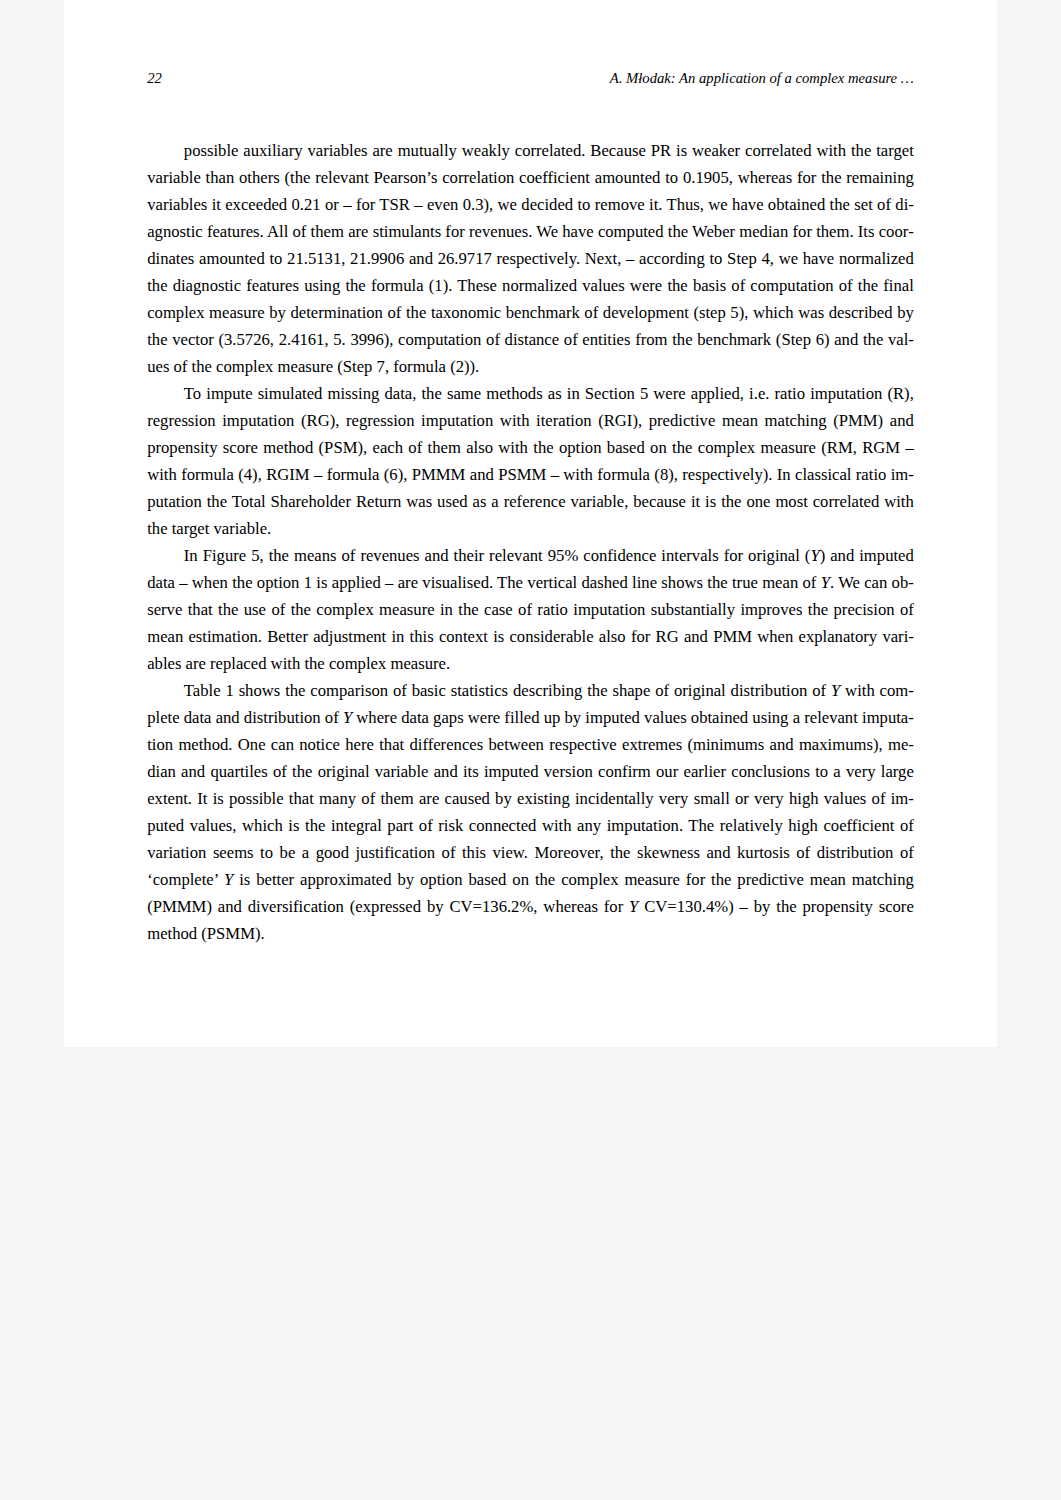22 A. Młodak: An application of a complex measure …
possible auxiliary variables are mutually weakly correlated. Because PR is weaker correlated with the target variable than others (the relevant Pearson’s correlation coefficient amounted to 0.1905, whereas for the remaining variables it exceeded 0.21 or – for TSR – even 0.3), we decided to remove it. Thus, we have obtained the set of diagnostic features. All of them are stimulants for revenues. We have computed the Weber median for them. Its coordinates amounted to 21.5131, 21.9906 and 26.9717 respectively. Next, – according to Step 4, we have normalized the diagnostic features using the formula (1). These normalized values were the basis of computation of the final complex measure by determination of the taxonomic benchmark of development (step 5), which was described by the vector (3.5726, 2.4161, 5. 3996), computation of distance of entities from the benchmark (Step 6) and the values of the complex measure (Step 7, formula (2)).
To impute simulated missing data, the same methods as in Section 5 were applied, i.e. ratio imputation (R), regression imputation (RG), regression imputation with iteration (RGI), predictive mean matching (PMM) and propensity score method (PSM), each of them also with the option based on the complex measure (RM, RGM – with formula (4), RGIM – formula (6), PMMM and PSMM – with formula (8), respectively). In classical ratio imputation the Total Shareholder Return was used as a reference variable, because it is the one most correlated with the target variable.
In Figure 5, the means of revenues and their relevant 95% confidence intervals for original (Y) and imputed data – when the option 1 is applied – are visualised. The vertical dashed line shows the true mean of Y. We can observe that the use of the complex measure in the case of ratio imputation substantially improves the precision of mean estimation. Better adjustment in this context is considerable also for RG and PMM when explanatory variables are replaced with the complex measure.
Table 1 shows the comparison of basic statistics describing the shape of original distribution of Y with complete data and distribution of Y where data gaps were filled up by imputed values obtained using a relevant imputation method. One can notice here that differences between respective extremes (minimums and maximums), median and quartiles of the original variable and its imputed version confirm our earlier conclusions to a very large extent. It is possible that many of them are caused by existing incidentally very small or very high values of imputed values, which is the integral part of risk connected with any imputation. The relatively high coefficient of variation seems to be a good justification of this view. Moreover, the skewness and kurtosis of distribution of ‘complete’ Y is better approximated by option based on the complex measure for the predictive mean matching (PMMM) and diversification (expressed by CV=136.2%, whereas for Y CV=130.4%) – by the propensity score method (PSMM).